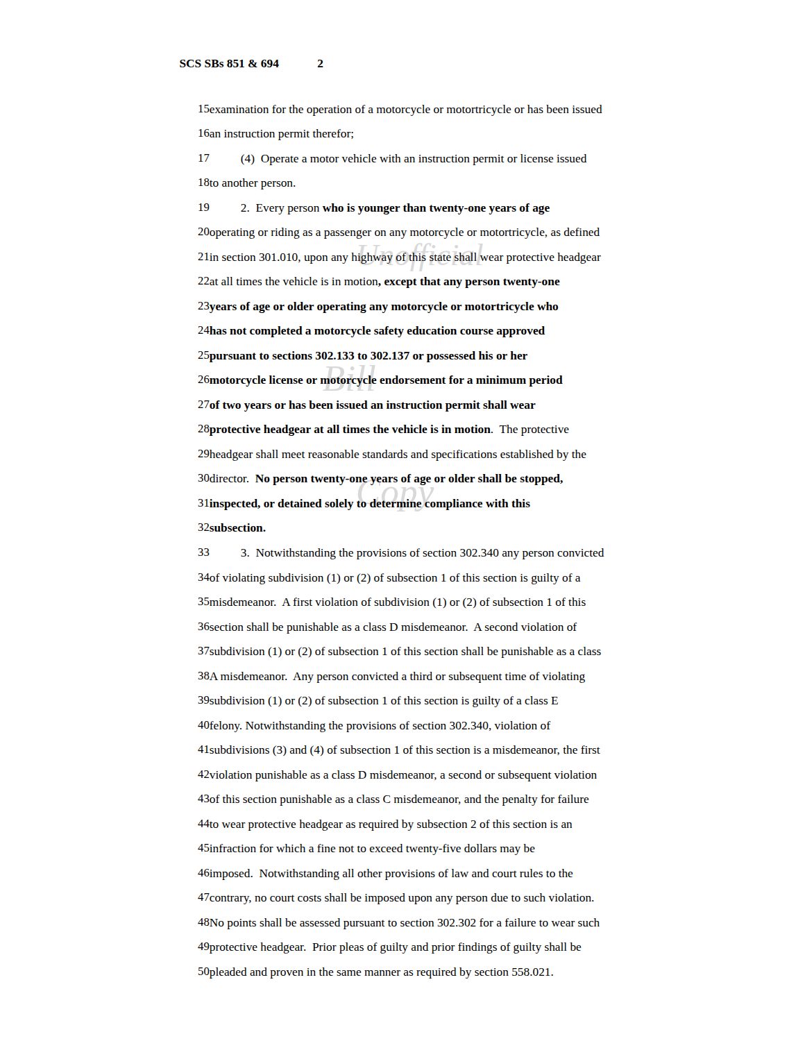Unofficial
Bill
Copy
SCS SBs 851 & 694 2
| 15 | examination for the operation of a motorcycle or motortricycle or has been issued |
| 16 | an instruction permit therefor; |
| 17 | (4) Operate a motor vehicle with an instruction permit or license issued |
| 18 | to another person. |
| 19 | 2. Every person who is younger than twenty-one years of age |
| 20 | operating or riding as a passenger on any motorcycle or motortricycle, as defined |
| 21 | in section 301.010, upon any highway of this state shall wear protective headgear |
| 22 | at all times the vehicle is in motion , except that any person twenty-one |
| 23 | years of age or older operating any motorcycle or motortricycle who |
| 24 | has not completed a motorcycle safety education course approved |
| 25 | pursuant to sections 302.133 to 302.137 or possessed his or her |
| 26 | motorcycle license or motorcycle endorsement for a minimum period |
| 27 | of two years or has been issued an instruction permit shall wear |
| 28 | protective headgear at all times the vehicle is in motion . The protective |
| 29 | headgear shall meet reasonable standards and specifications established by the |
| 30 | director. No person twenty-one years of age or older shall be stopped, |
| 31 | inspected, or detained solely to determine compliance with this |
| 32 | subsection. |
| 33 | 3. Notwithstanding the provisions of section 302.340 any person convicted |
| 34 | of violating subdivision (1) or (2) of subsection 1 of this section is guilty of a |
| 35 | misdemeanor. A first violation of subdivision (1) or (2) of subsection 1 of this |
| 36 | section shall be punishable as a class D misdemeanor. A second violation of |
| 37 | subdivision (1) or (2) of subsection 1 of this section shall be punishable as a class |
| 38 | A misdemeanor. Any person convicted a third or subsequent time of violating |
| 39 | subdivision (1) or (2) of subsection 1 of this section is guilty of a class E |
| 40 | felony. Notwithstanding the provisions of section 302.340, violation of |
| 41 | subdivisions (3) and (4) of subsection 1 of this section is a misdemeanor, the first |
| 42 | violation punishable as a class D misdemeanor, a second or subsequent violation |
| 43 | of this section punishable as a class C misdemeanor, and the penalty for failure |
| 44 | to wear protective headgear as required by subsection 2 of this section is an |
| 45 | infraction for which a fine not to exceed twenty-five dollars may be |
| 46 | imposed. Notwithstanding all other provisions of law and court rules to the |
| 47 | contrary, no court costs shall be imposed upon any person due to such violation. |
| 48 | No points shall be assessed pursuant to section 302.302 for a failure to wear such |
| 49 | protective headgear. Prior pleas of guilty and prior findings of guilty shall be |
| 50 | pleaded and proven in the same manner as required by section 558.021. |